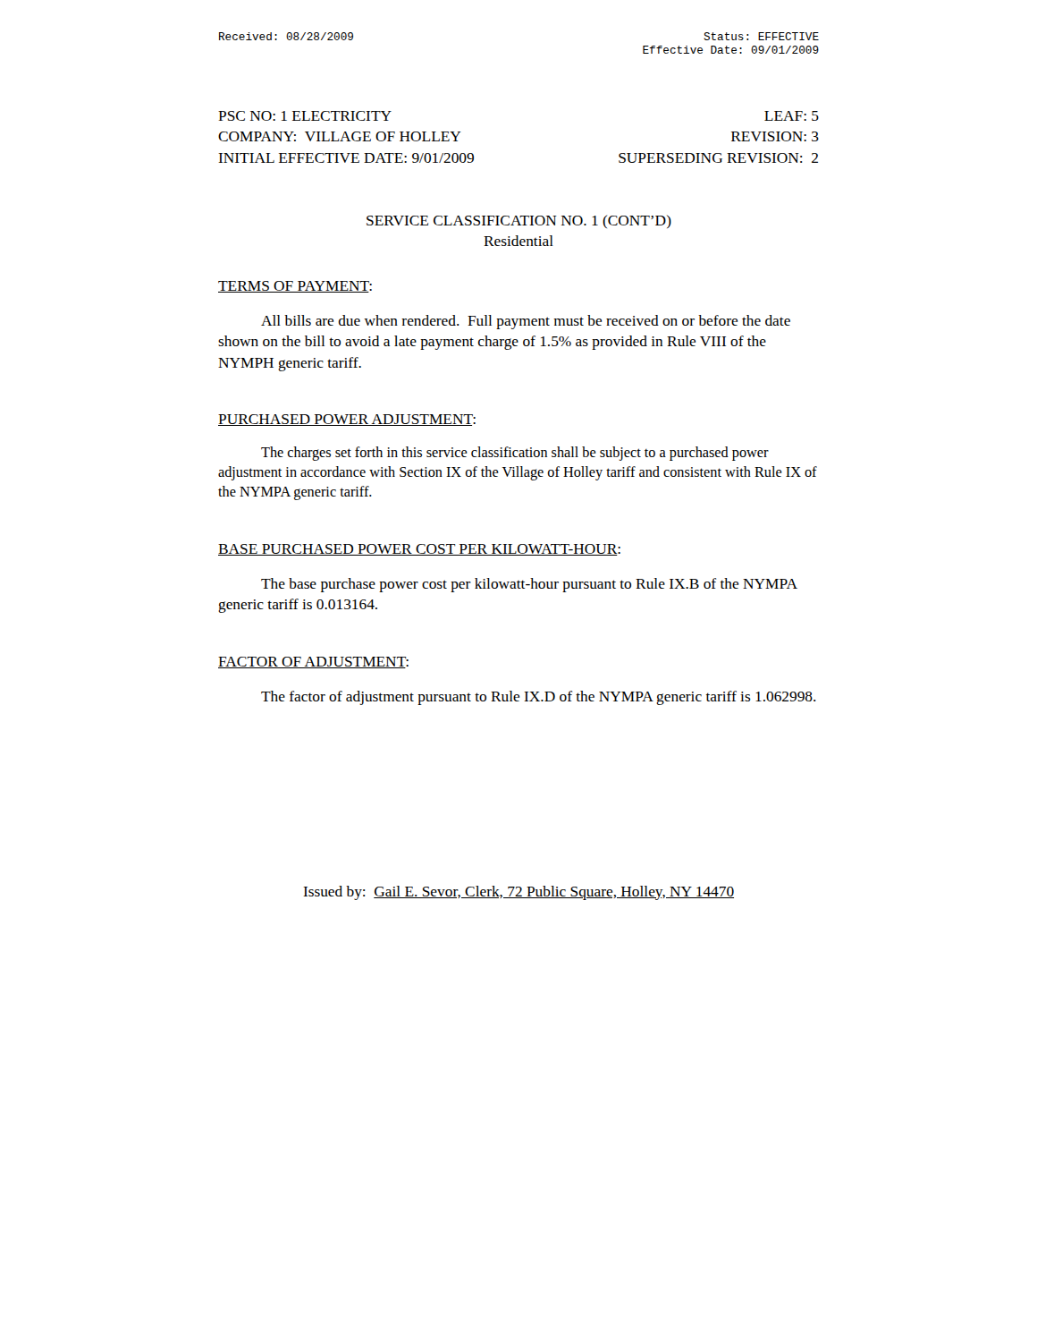Received: 08/28/2009
Status: EFFECTIVE Effective Date: 09/01/2009
PSC NO: 1 ELECTRICITY
LEAF: 5
COMPANY: VILLAGE OF HOLLEY
REVISION: 3
INITIAL EFFECTIVE DATE: 9/01/2009
SUPERSEDING REVISION: 2
SERVICE CLASSIFICATION NO. 1 (CONT’D) Residential
TERMS OF PAYMENT:
All bills are due when rendered. Full payment must be received on or before the date shown on the bill to avoid a late payment charge of 1.5% as provided in Rule VIII of the NYMPH generic tariff.
PURCHASED POWER ADJUSTMENT:
The charges set forth in this service classification shall be subject to a purchased power adjustment in accordance with Section IX of the Village of Holley tariff and consistent with Rule IX of the NYMPA generic tariff.
BASE PURCHASED POWER COST PER KILOWATT-HOUR:
The base purchase power cost per kilowatt-hour pursuant to Rule IX.B of the NYMPA generic tariff is 0.013164.
FACTOR OF ADJUSTMENT:
The factor of adjustment pursuant to Rule IX.D of the NYMPA generic tariff is 1.062998.
Issued by: Gail E. Sevor, Clerk, 72 Public Square, Holley, NY 14470